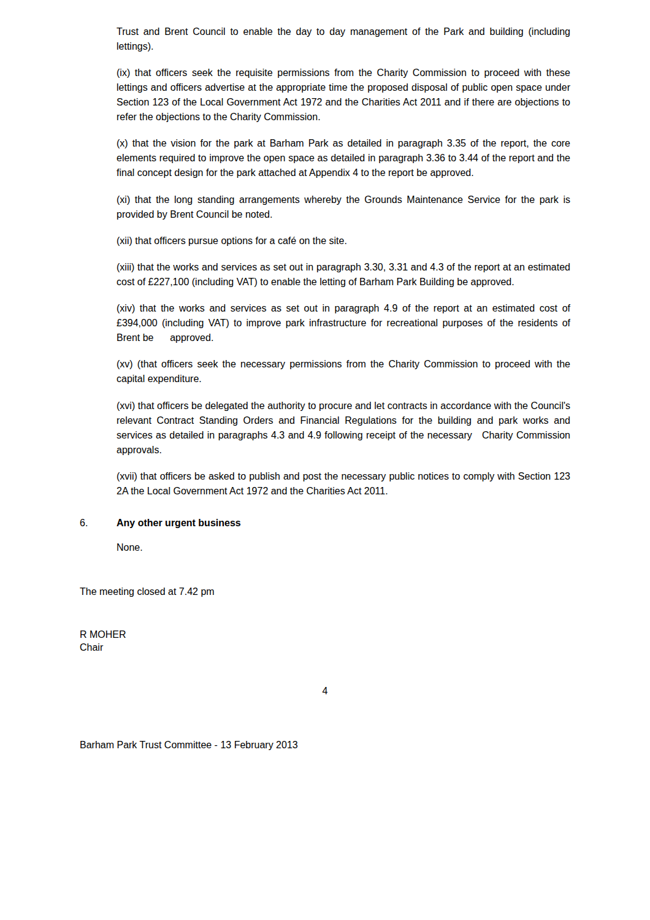Trust and Brent Council to enable the day to day management of the Park and building (including lettings).
(ix) that officers seek the requisite permissions from the Charity Commission to proceed with these lettings and officers advertise at the appropriate time the proposed disposal of public open space under Section 123 of the Local Government Act 1972 and the Charities Act 2011 and if there are objections to refer the objections to the Charity Commission.
(x) that the vision for the park at Barham Park as detailed in paragraph 3.35 of the report, the core elements required to improve the open space as detailed in paragraph 3.36 to 3.44 of the report and the final concept design for the park attached at Appendix 4 to the report be approved.
(xi) that the long standing arrangements whereby the Grounds Maintenance Service for the park is provided by Brent Council be noted.
(xii) that officers pursue options for a café on the site.
(xiii) that the works and services as set out in paragraph 3.30, 3.31 and 4.3 of the report at an estimated cost of £227,100 (including VAT) to enable the letting of Barham Park Building be approved.
(xiv) that the works and services as set out in paragraph 4.9 of the report at an estimated cost of £394,000 (including VAT) to improve park infrastructure for recreational purposes of the residents of Brent be approved.
(xv) (that officers seek the necessary permissions from the Charity Commission to proceed with the capital expenditure.
(xvi) that officers be delegated the authority to procure and let contracts in accordance with the Council's relevant Contract Standing Orders and Financial Regulations for the building and park works and services as detailed in paragraphs 4.3 and 4.9 following receipt of the necessary Charity Commission approvals.
(xvii) that officers be asked to publish and post the necessary public notices to comply with Section 123 2A the Local Government Act 1972 and the Charities Act 2011.
6. Any other urgent business
None.
The meeting closed at 7.42 pm
R MOHER
Chair
4
Barham Park Trust Committee - 13 February 2013